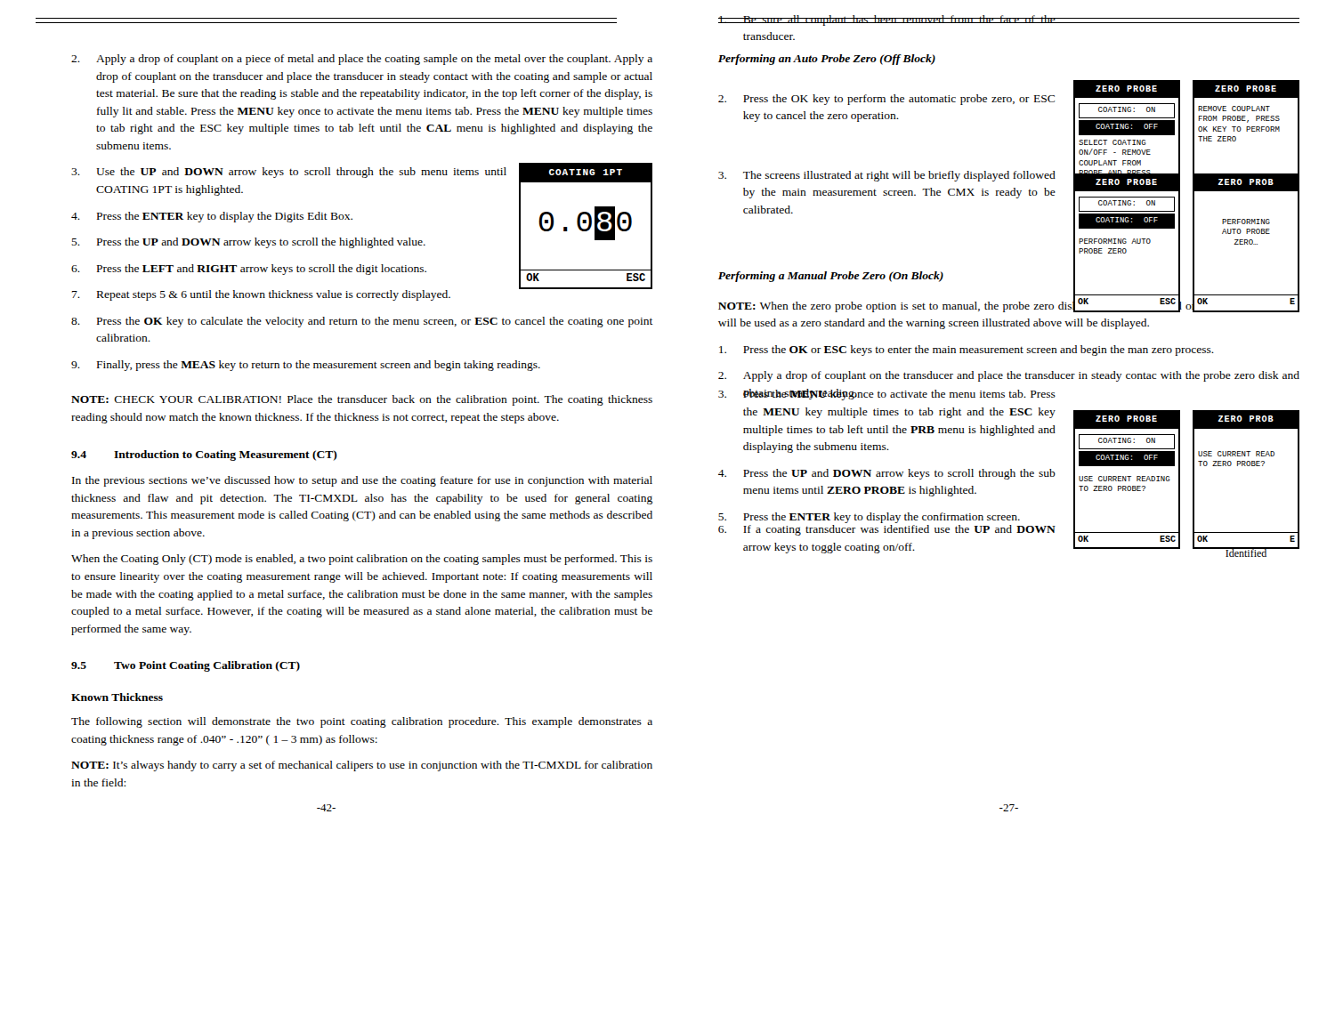2. Apply a drop of couplant on a piece of metal and place the coating sample on the metal over the couplant. Apply a drop of couplant on the transducer and place the transducer in steady contact with the coating and sample or actual test material. Be sure that the reading is stable and the repeatability indicator, in the top left corner of the display, is fully lit and stable. Press the MENU key once to activate the menu items tab. Press the MENU key multiple times to tab right and the ESC key multiple times to tab left until the CAL menu is highlighted and displaying the submenu items.
COATING 1PT
0.080
OK ESC
3. Use the UP and DOWN arrow keys to scroll through the sub menu items until COATING 1PT is highlighted.
4. Press the ENTER key to display the Digits Edit Box.
5. Press the UP and DOWN arrow keys to scroll the highlighted value.
6. Press the LEFT and RIGHT arrow keys to scroll the digit locations.
7. Repeat steps 5 & 6 until the known thickness value is correctly displayed.
8. Press the OK key to calculate the velocity and return to the menu screen, or ESC to cancel the coating one point calibration.
9. Finally, press the MEAS key to return to the measurement screen and begin taking readings.
NOTE: CHECK YOUR CALIBRATION! Place the transducer back on the calibration point. The coating thickness reading should now match the known thickness. If the thickness is not correct, repeat the steps above.
9.4 Introduction to Coating Measurement (CT)
In the previous sections we’ve discussed how to setup and use the coating feature for use in conjunction with material thickness and flaw and pit detection. The TI-CMXDL also has the capability to be used for general coating measurements. This measurement mode is called Coating (CT) and can be enabled using the same methods as described in a previous section above.
When the Coating Only (CT) mode is enabled, a two point calibration on the coating samples must be performed. This is to ensure linearity over the coating measurement range will be achieved. Important note: If coating measurements will be made with the coating applied to a metal surface, the calibration must be done in the same manner, with the samples coupled to a metal surface. However, if the coating will be measured as a stand alone material, the calibration must be performed the same way.
9.5 Two Point Coating Calibration (CT)
Known Thickness
The following section will demonstrate the two point coating calibration procedure. This example demonstrates a coating thickness range of .040” - .120” ( 1 – 3 mm) as follows:
NOTE: It’s always handy to carry a set of mechanical calipers to use in conjunction with the TI-CMXDL for calibration in the field:
Performing an Auto Probe Zero (Off Block)
ZERO PROBE
COATING: ON
COATING: OFF
SELECT COATING
ON/OFF - REMOVE
COUPLANT FROM
PROBE AND PRESS
OK KEY TO PERFORM
THE ZERO.
OK ESC
ZERO PROBE
REMOVE COUPLANT
FROM PROBE, PRESS
OK KEY TO PERFORM
THE ZERO
OK ES
1. Be sure all couplant has been removed from the face of the transducer.
2. Press the OK key to perform the automatic probe zero, or ESC key to cancel the zero operation.
Coating Probe Identified
Coating Probe Not Identified
ZERO PROBE
COATING: ON
COATING: OFF
PERFORMING AUTO
PROBE ZERO
OK ESC
ZERO PROB
PERFORMING
AUTO PROBE
ZERO…
OK E
3. The screens illustrated at right will be briefly displayed followed by the main measurement screen. The CMX is ready to be calibrated.
Coating Probe Identified
Coating Probe Not Identified
Performing a Manual Probe Zero (On Block)
NOTE: When the zero probe option is set to manual, the probe zero disk (battery cap) located on the top of the gauge will be used as a zero standard and the warning screen illustrated above will be displayed.
1. Press the OK or ESC keys to enter the main measurement screen and begin the man zero process.
2. Apply a drop of couplant on the transducer and place the transducer in steady contac with the probe zero disk and obtain a steady reading.
ZERO PROBE
COATING: ON
COATING: OFF
USE CURRENT READING
TO ZERO PROBE?
OK ESC
ZERO PROB
USE CURRENT READ
TO ZERO PROBE?
OK E
3. Press the MENU key once to activate the menu items tab. Press the MENU key multiple times to tab right and the ESC key multiple times to tab left until the PRB menu is highlighted and displaying the submenu items.
4. Press the UP and DOWN arrow keys to scroll through the sub menu items until ZERO PROBE is highlighted.
5. Press the ENTER key to display the confirmation screen.
Coating Probe Identified
Coating Probe Not Identified
6. If a coating transducer was identified use the UP and DOWN arrow keys to toggle coating on/off.
-42-
-27-